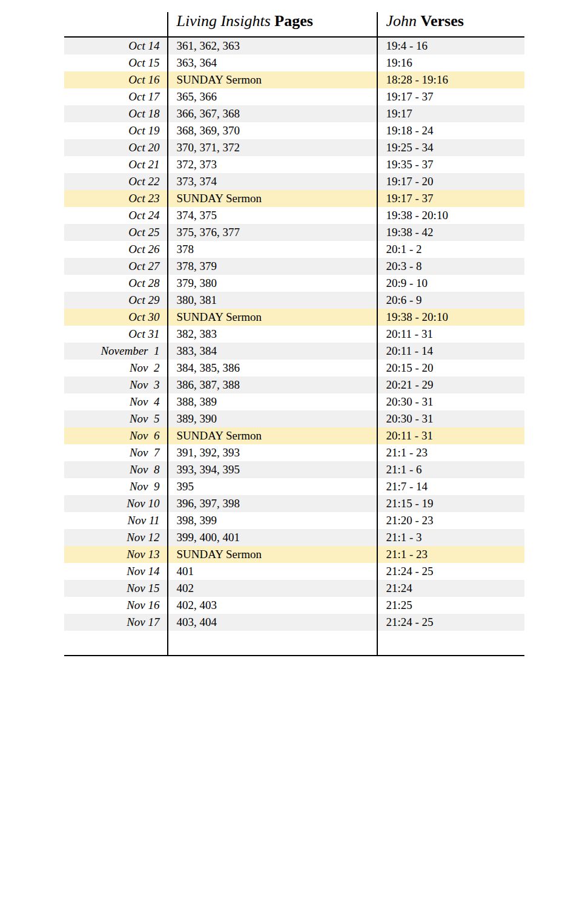| | Living Insights Pages | John Verses |
| --- | --- | --- |
| Oct 14 | 361, 362, 363 | 19:4 - 16 |
| Oct 15 | 363, 364 | 19:16 |
| Oct 16 | SUNDAY Sermon | 18:28 - 19:16 |
| Oct 17 | 365, 366 | 19:17 - 37 |
| Oct 18 | 366, 367, 368 | 19:17 |
| Oct 19 | 368, 369, 370 | 19:18 - 24 |
| Oct 20 | 370, 371, 372 | 19:25 - 34 |
| Oct 21 | 372, 373 | 19:35 - 37 |
| Oct 22 | 373, 374 | 19:17 - 20 |
| Oct 23 | SUNDAY Sermon | 19:17 - 37 |
| Oct 24 | 374, 375 | 19:38 - 20:10 |
| Oct 25 | 375, 376, 377 | 19:38 - 42 |
| Oct 26 | 378 | 20:1 - 2 |
| Oct 27 | 378, 379 | 20:3 - 8 |
| Oct 28 | 379, 380 | 20:9 - 10 |
| Oct 29 | 380, 381 | 20:6 - 9 |
| Oct 30 | SUNDAY Sermon | 19:38 - 20:10 |
| Oct 31 | 382, 383 | 20:11 - 31 |
| November 1 | 383, 384 | 20:11 - 14 |
| Nov 2 | 384, 385, 386 | 20:15 - 20 |
| Nov 3 | 386, 387, 388 | 20:21 - 29 |
| Nov 4 | 388, 389 | 20:30 - 31 |
| Nov 5 | 389, 390 | 20:30 - 31 |
| Nov 6 | SUNDAY Sermon | 20:11 - 31 |
| Nov 7 | 391, 392, 393 | 21:1 - 23 |
| Nov 8 | 393, 394, 395 | 21:1 - 6 |
| Nov 9 | 395 | 21:7 - 14 |
| Nov 10 | 396, 397, 398 | 21:15 - 19 |
| Nov 11 | 398, 399 | 21:20 - 23 |
| Nov 12 | 399, 400, 401 | 21:1 - 3 |
| Nov 13 | SUNDAY Sermon | 21:1 - 23 |
| Nov 14 | 401 | 21:24 - 25 |
| Nov 15 | 402 | 21:24 |
| Nov 16 | 402, 403 | 21:25 |
| Nov 17 | 403, 404 | 21:24 - 25 |